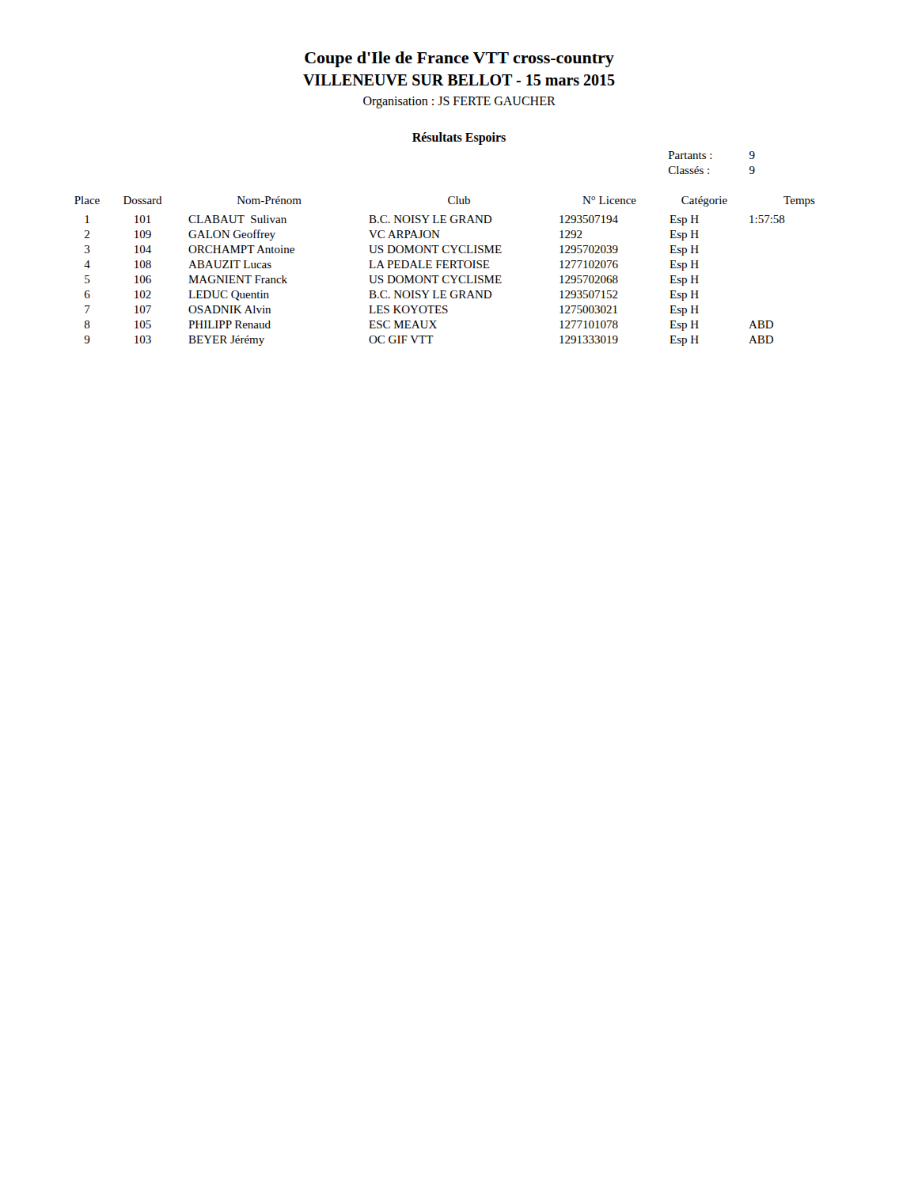Coupe d'Ile de France VTT cross-country
VILLENEUVE SUR BELLOT - 15 mars 2015
Organisation : JS FERTE GAUCHER
Résultats Espoirs
| Partants : | 9 |
| Classés : | 9 |
| Place | Dossard | Nom-Prénom | Club | N° Licence | Catégorie | Temps |
| --- | --- | --- | --- | --- | --- | --- |
| 1 | 101 | CLABAUT Sulivan | B.C. NOISY LE GRAND | 1293507194 | Esp H | 1:57:58 |
| 2 | 109 | GALON Geoffrey | VC ARPAJON | 1292 | Esp H | |
| 3 | 104 | ORCHAMPT Antoine | US DOMONT CYCLISME | 1295702039 | Esp H | |
| 4 | 108 | ABAUZIT Lucas | LA PEDALE FERTOISE | 1277102076 | Esp H | |
| 5 | 106 | MAGNIENT Franck | US DOMONT CYCLISME | 1295702068 | Esp H | |
| 6 | 102 | LEDUC Quentin | B.C. NOISY LE GRAND | 1293507152 | Esp H | |
| 7 | 107 | OSADNIK Alvin | LES KOYOTES | 1275003021 | Esp H | |
| 8 | 105 | PHILIPP Renaud | ESC MEAUX | 1277101078 | Esp H | ABD |
| 9 | 103 | BEYER Jérémy | OC GIF VTT | 1291333019 | Esp H | ABD |